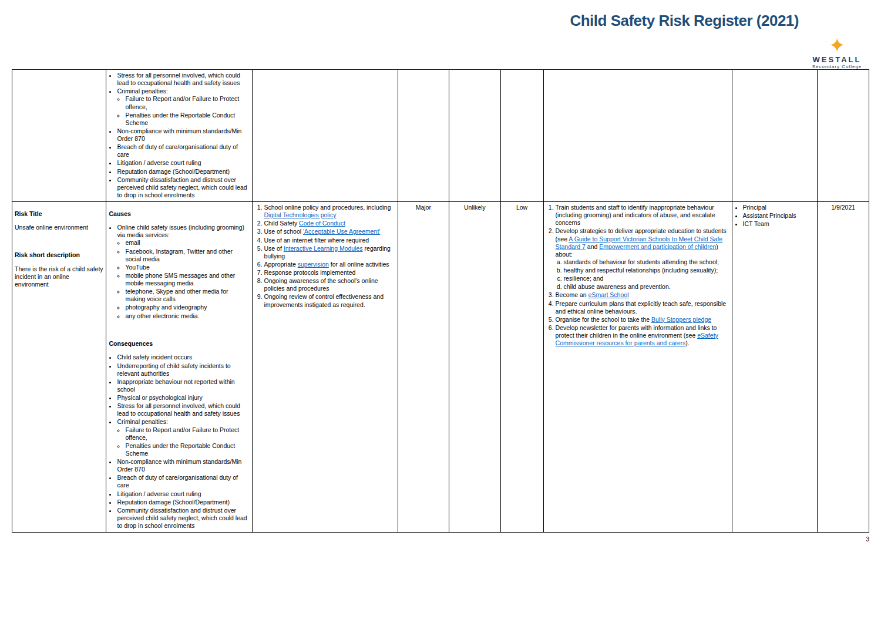✦
WESTALL
Secondary College
Child Safety Risk Register (2021)
| | Stress for all personnel involved, which could lead to occupational health and safety issues Criminal penalties: Failure to Report and/or Failure to Protect offence, Penalties under the Reportable Conduct Scheme Non-compliance with minimum standards/Min Order 870 Breach of duty of care/organisational duty of care Litigation / adverse court ruling Reputation damage (School/Department) Community dissatisfaction and distrust over perceived child safety neglect, which could lead to drop in school enrolments | | | | | | | |
| Risk Title Unsafe online environment Risk short description There is the risk of a child safety incident in an online environment | Causes Online child safety issues (including grooming) via media services: email Facebook, Instagram, Twitter and other social media YouTube mobile phone SMS messages and other mobile messaging media telephone, Skype and other media for making voice calls photography and videography any other electronic media. Consequences Child safety incident occurs Underreporting of child safety incidents to relevant authorities Inappropriate behaviour not reported within school Physical or psychological injury Stress for all personnel involved, which could lead to occupational health and safety issues Criminal penalties: Failure to Report and/or Failure to Protect offence, Penalties under the Reportable Conduct Scheme Non-compliance with minimum standards/Min Order 870 Breach of duty of care/organisational duty of care Litigation / adverse court ruling Reputation damage (School/Department) Community dissatisfaction and distrust over perceived child safety neglect, which could lead to drop in school enrolments | School online policy and procedures, including Digital Technologies policy Child Safety Code of Conduct Use of school 'Acceptable Use Agreement' Use of an internet filter where required Use of Interactive Learning Modules regarding bullying Appropriate supervision for all online activities Response protocols implemented Ongoing awareness of the school's online policies and procedures Ongoing review of control effectiveness and improvements instigated as required. | Major | Unlikely | Low | Train students and staff to identify inappropriate behaviour (including grooming) and indicators of abuse, and escalate concerns Develop strategies to deliver appropriate education to students (see A Guide to Support Victorian Schools to Meet Child Safe Standard 7 and Empowerment and participation of children ) about: standards of behaviour for students attending the school; healthy and respectful relationships (including sexuality); resilience; and child abuse awareness and prevention. Become an eSmart School Prepare curriculum plans that explicitly teach safe, responsible and ethical online behaviours. Organise for the school to take the Bully Stoppers pledge Develop newsletter for parents with information and links to protect their children in the online environment (see eSafety Commissioner resources for parents and carers ). | Principal Assistant Principals ICT Team | 1/9/2021 |
3